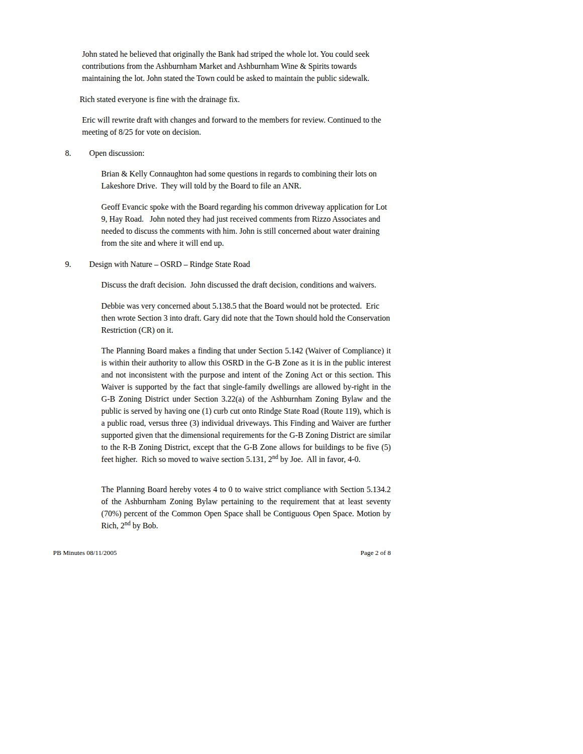John stated he believed that originally the Bank had striped the whole lot. You could seek contributions from the Ashburnham Market and Ashburnham Wine & Spirits towards maintaining the lot. John stated the Town could be asked to maintain the public sidewalk.
Rich stated everyone is fine with the drainage fix.
Eric will rewrite draft with changes and forward to the members for review. Continued to the meeting of 8/25 for vote on decision.
8.
Open discussion:
Brian & Kelly Connaughton had some questions in regards to combining their lots on Lakeshore Drive. They will told by the Board to file an ANR.
Geoff Evancic spoke with the Board regarding his common driveway application for Lot 9, Hay Road. John noted they had just received comments from Rizzo Associates and needed to discuss the comments with him. John is still concerned about water draining from the site and where it will end up.
9.
Design with Nature – OSRD – Rindge State Road
Discuss the draft decision. John discussed the draft decision, conditions and waivers.
Debbie was very concerned about 5.138.5 that the Board would not be protected. Eric then wrote Section 3 into draft. Gary did note that the Town should hold the Conservation Restriction (CR) on it.
The Planning Board makes a finding that under Section 5.142 (Waiver of Compliance) it is within their authority to allow this OSRD in the G-B Zone as it is in the public interest and not inconsistent with the purpose and intent of the Zoning Act or this section. This Waiver is supported by the fact that single-family dwellings are allowed by-right in the G-B Zoning District under Section 3.22(a) of the Ashburnham Zoning Bylaw and the public is served by having one (1) curb cut onto Rindge State Road (Route 119), which is a public road, versus three (3) individual driveways. This Finding and Waiver are further supported given that the dimensional requirements for the G-B Zoning District are similar to the R-B Zoning District, except that the G-B Zone allows for buildings to be five (5) feet higher. Rich so moved to waive section 5.131, 2nd by Joe. All in favor, 4-0.
The Planning Board hereby votes 4 to 0 to waive strict compliance with Section 5.134.2 of the Ashburnham Zoning Bylaw pertaining to the requirement that at least seventy (70%) percent of the Common Open Space shall be Contiguous Open Space. Motion by Rich, 2nd by Bob.
PB Minutes 08/11/2005 Page 2 of 8